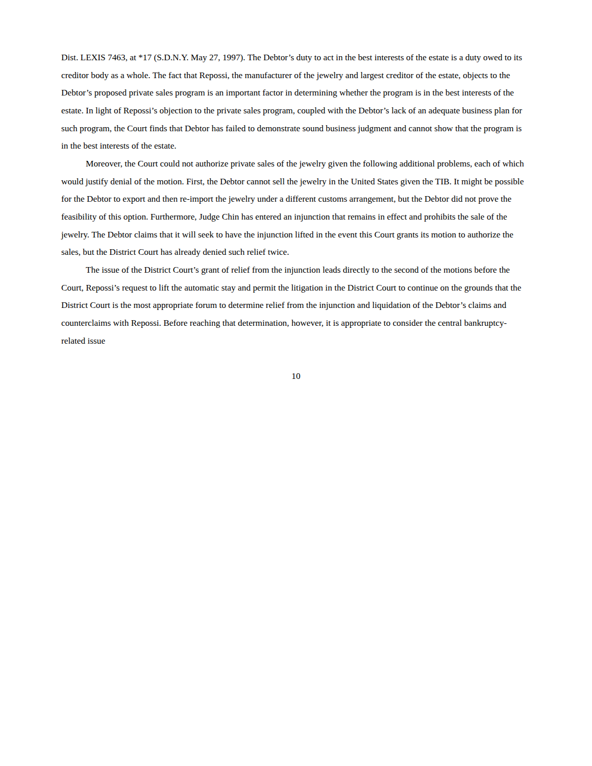Dist. LEXIS 7463, at *17 (S.D.N.Y. May 27, 1997). The Debtor’s duty to act in the best interests of the estate is a duty owed to its creditor body as a whole. The fact that Repossi, the manufacturer of the jewelry and largest creditor of the estate, objects to the Debtor’s proposed private sales program is an important factor in determining whether the program is in the best interests of the estate. In light of Repossi’s objection to the private sales program, coupled with the Debtor’s lack of an adequate business plan for such program, the Court finds that Debtor has failed to demonstrate sound business judgment and cannot show that the program is in the best interests of the estate.
Moreover, the Court could not authorize private sales of the jewelry given the following additional problems, each of which would justify denial of the motion. First, the Debtor cannot sell the jewelry in the United States given the TIB. It might be possible for the Debtor to export and then re-import the jewelry under a different customs arrangement, but the Debtor did not prove the feasibility of this option. Furthermore, Judge Chin has entered an injunction that remains in effect and prohibits the sale of the jewelry. The Debtor claims that it will seek to have the injunction lifted in the event this Court grants its motion to authorize the sales, but the District Court has already denied such relief twice.
The issue of the District Court’s grant of relief from the injunction leads directly to the second of the motions before the Court, Repossi’s request to lift the automatic stay and permit the litigation in the District Court to continue on the grounds that the District Court is the most appropriate forum to determine relief from the injunction and liquidation of the Debtor’s claims and counterclaims with Repossi. Before reaching that determination, however, it is appropriate to consider the central bankruptcy-related issue
10